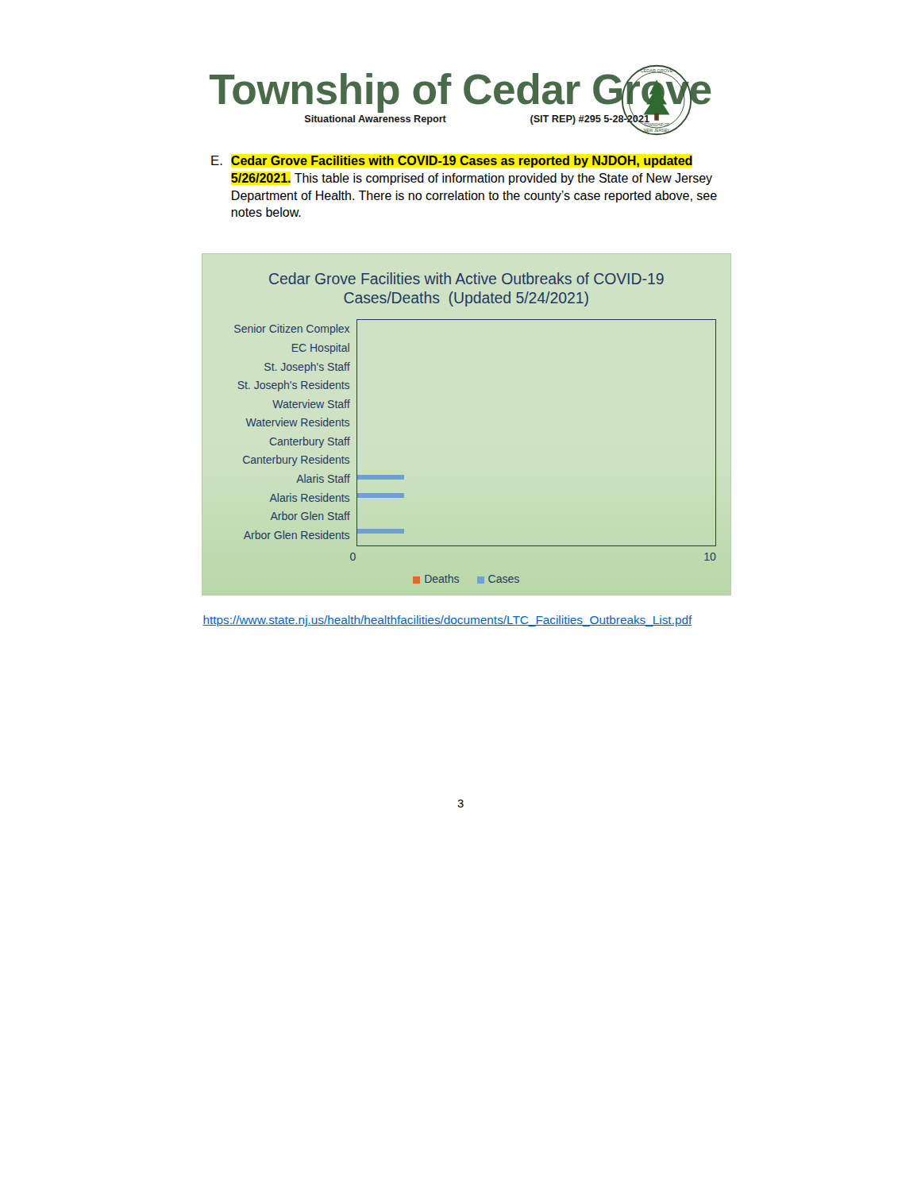CEDAR GROVE NEW JERSEY TOWNSHIP OF
Township of Cedar Grove
Situational Awareness Report
(SIT REP) #295 5-28-2021
E.
Cedar Grove Facilities with COVID-19 Cases as reported by NJDOH, updated 5/26/2021. This table is comprised of information provided by the State of New Jersey Department of Health. There is no correlation to the county’s case reported above, see notes below.
Cedar Grove Facilities with Active Outbreaks of COVID-19
Cases/Deaths (Updated 5/24/2021)
Senior Citizen Complex
EC Hospital
St. Joseph's Staff
St. Joseph's Residents
Waterview Staff
Waterview Residents
Canterbury Staff
Canterbury Residents
Alaris Staff
Alaris Residents
Arbor Glen Staff
Arbor Glen Residents
0
10
Deaths
Cases
https://www.state.nj.us/health/healthfacilities/documents/LTC_Facilities_Outbreaks_List.pdf
3